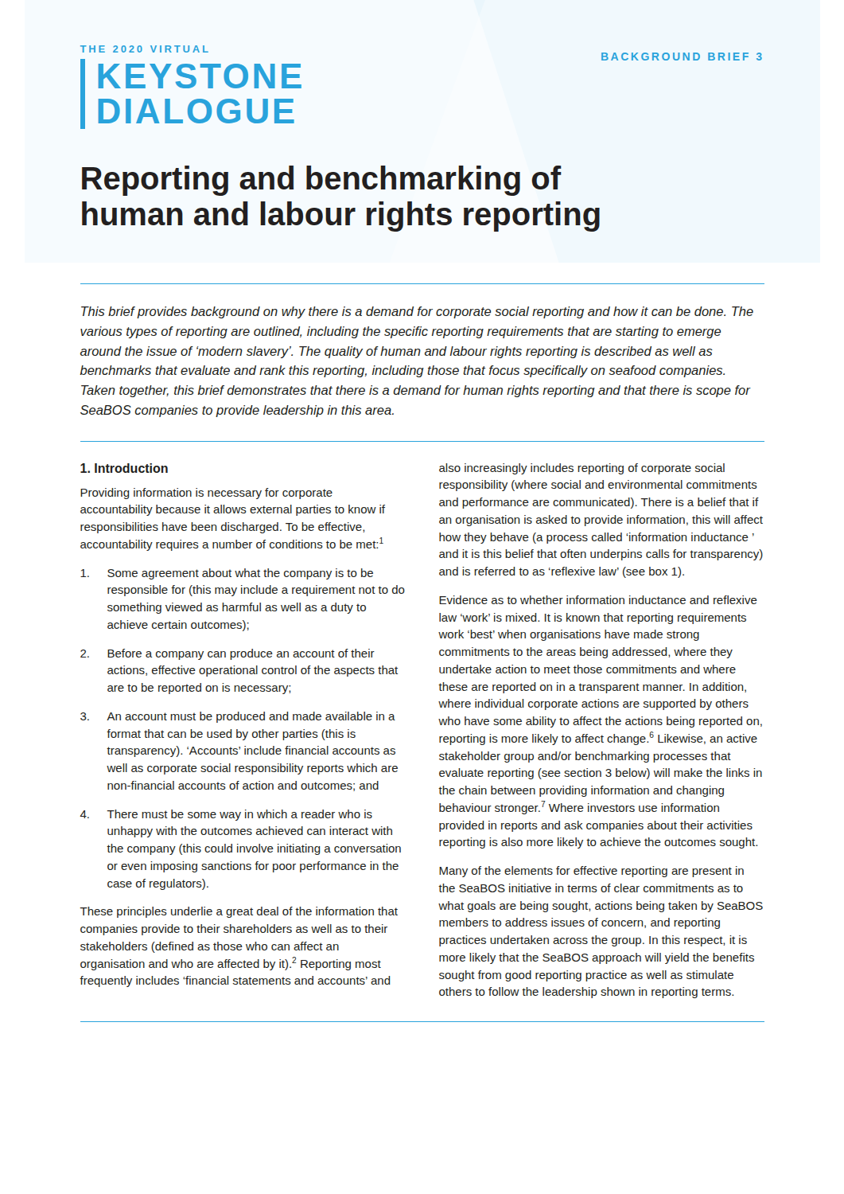THE 2020 VIRTUAL
KEYSTONE DIALOGUE
Background Brief 3
Reporting and benchmarking of
human and labour rights reporting
This brief provides background on why there is a demand for corporate social reporting and how it can be done. The various types of reporting are outlined, including the specific reporting requirements that are starting to emerge around the issue of ‘modern slavery’. The quality of human and labour rights reporting is described as well as benchmarks that evaluate and rank this reporting, including those that focus specifically on seafood companies. Taken together, this brief demonstrates that there is a demand for human rights reporting and that there is scope for SeaBOS companies to provide leadership in this area.
1. Introduction
Providing information is necessary for corporate accountability because it allows external parties to know if responsibilities have been discharged. To be effective, accountability requires a number of conditions to be met:1
Some agreement about what the company is to be responsible for (this may include a requirement not to do something viewed as harmful as well as a duty to achieve certain outcomes);
Before a company can produce an account of their actions, effective operational control of the aspects that are to be reported on is necessary;
An account must be produced and made available in a format that can be used by other parties (this is transparency). ‘Accounts’ include financial accounts as well as corporate social responsibility reports which are non-financial accounts of action and outcomes; and
There must be some way in which a reader who is unhappy with the outcomes achieved can interact with the company (this could involve initiating a conversation or even imposing sanctions for poor performance in the case of regulators).
These principles underlie a great deal of the information that companies provide to their shareholders as well as to their stakeholders (defined as those who can affect an organisation and who are affected by it).2 Reporting most frequently includes ‘financial statements and accounts’ and also increasingly includes reporting of corporate social responsibility (where social and environmental commitments and performance are communicated). There is a belief that if an organisation is asked to provide information, this will affect how they behave (a process called ‘information inductance ’ and it is this belief that often underpins calls for transparency) and is referred to as ‘reflexive law’ (see box 1).
Evidence as to whether information inductance and reflexive law ‘work’ is mixed. It is known that reporting requirements work ‘best’ when organisations have made strong commitments to the areas being addressed, where they undertake action to meet those commitments and where these are reported on in a transparent manner. In addition, where individual corporate actions are supported by others who have some ability to affect the actions being reported on, reporting is more likely to affect change.6 Likewise, an active stakeholder group and/or benchmarking processes that evaluate reporting (see section 3 below) will make the links in the chain between providing information and changing behaviour stronger.7 Where investors use information provided in reports and ask companies about their activities reporting is also more likely to achieve the outcomes sought.
Many of the elements for effective reporting are present in the SeaBOS initiative in terms of clear commitments as to what goals are being sought, actions being taken by SeaBOS members to address issues of concern, and reporting practices undertaken across the group. In this respect, it is more likely that the SeaBOS approach will yield the benefits sought from good reporting practice as well as stimulate others to follow the leadership shown in reporting terms.